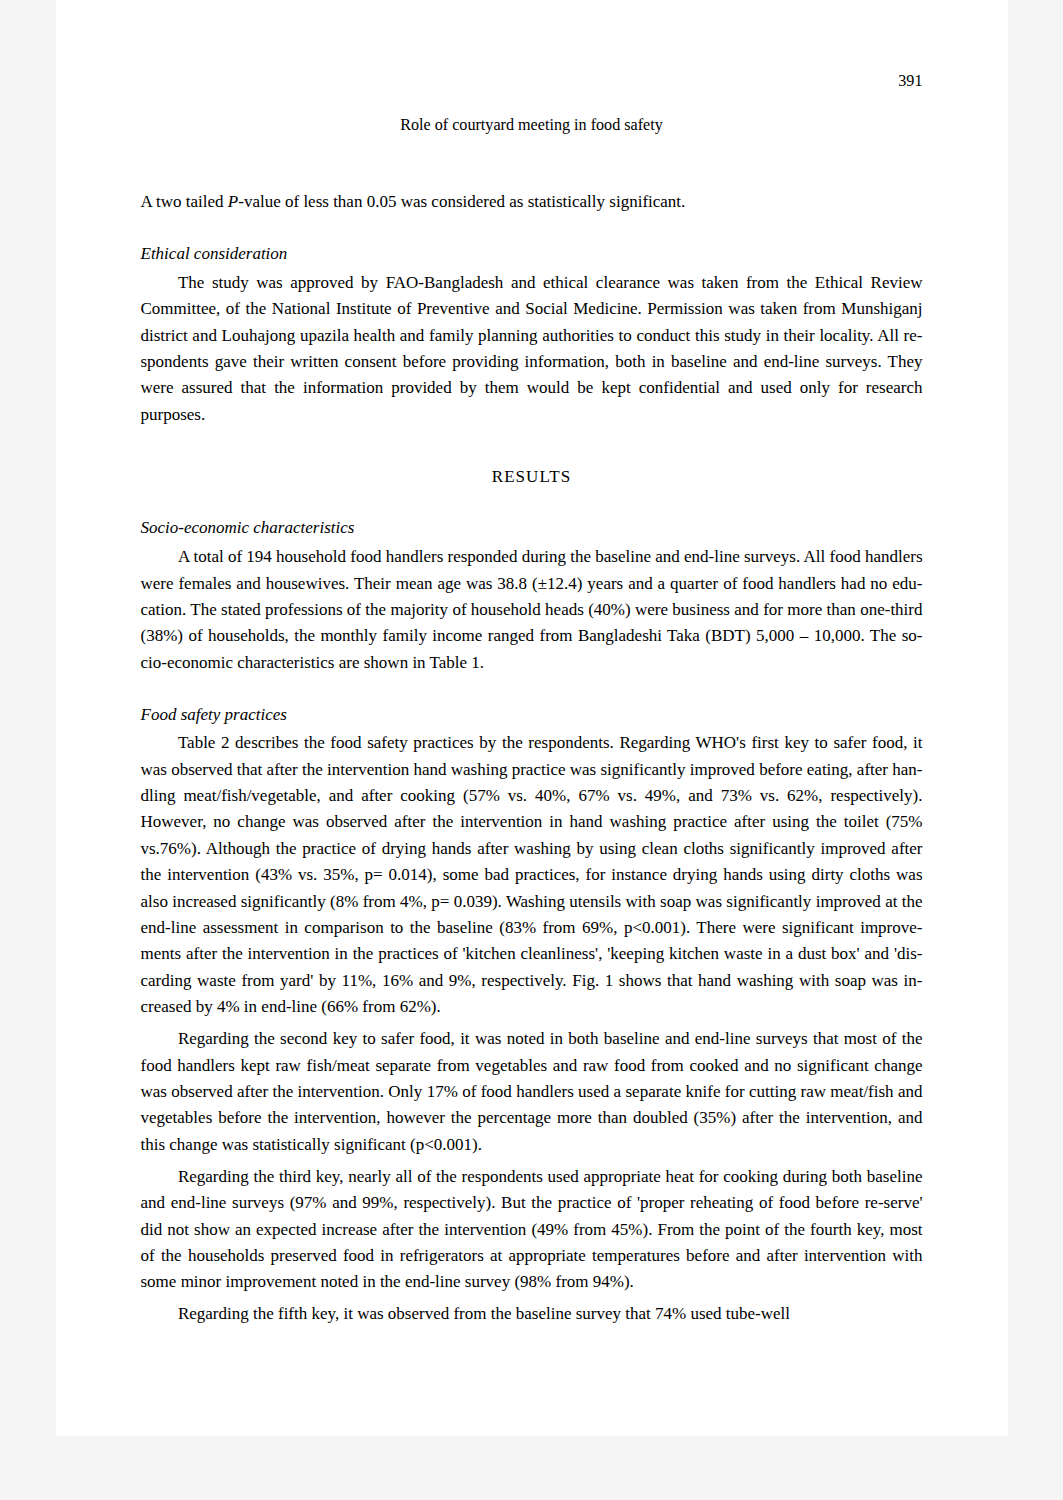391
Role of courtyard meeting in food safety
A two tailed P-value of less than 0.05 was considered as statistically significant.
Ethical consideration
The study was approved by FAO-Bangladesh and ethical clearance was taken from the Ethical Review Committee, of the National Institute of Preventive and Social Medicine. Permission was taken from Munshiganj district and Louhajong upazila health and family planning authorities to conduct this study in their locality. All respondents gave their written consent before providing information, both in baseline and end-line surveys. They were assured that the information provided by them would be kept confidential and used only for research purposes.
RESULTS
Socio-economic characteristics
A total of 194 household food handlers responded during the baseline and end-line surveys. All food handlers were females and housewives. Their mean age was 38.8 (±12.4) years and a quarter of food handlers had no education. The stated professions of the majority of household heads (40%) were business and for more than one-third (38%) of households, the monthly family income ranged from Bangladeshi Taka (BDT) 5,000 – 10,000. The socio-economic characteristics are shown in Table 1.
Food safety practices
Table 2 describes the food safety practices by the respondents. Regarding WHO's first key to safer food, it was observed that after the intervention hand washing practice was significantly improved before eating, after handling meat/fish/vegetable, and after cooking (57% vs. 40%, 67% vs. 49%, and 73% vs. 62%, respectively). However, no change was observed after the intervention in hand washing practice after using the toilet (75% vs.76%). Although the practice of drying hands after washing by using clean cloths significantly improved after the intervention (43% vs. 35%, p= 0.014), some bad practices, for instance drying hands using dirty cloths was also increased significantly (8% from 4%, p= 0.039). Washing utensils with soap was significantly improved at the end-line assessment in comparison to the baseline (83% from 69%, p<0.001). There were significant improvements after the intervention in the practices of 'kitchen cleanliness', 'keeping kitchen waste in a dust box' and 'discarding waste from yard' by 11%, 16% and 9%, respectively. Fig. 1 shows that hand washing with soap was increased by 4% in end-line (66% from 62%).
Regarding the second key to safer food, it was noted in both baseline and end-line surveys that most of the food handlers kept raw fish/meat separate from vegetables and raw food from cooked and no significant change was observed after the intervention. Only 17% of food handlers used a separate knife for cutting raw meat/fish and vegetables before the intervention, however the percentage more than doubled (35%) after the intervention, and this change was statistically significant (p<0.001).
Regarding the third key, nearly all of the respondents used appropriate heat for cooking during both baseline and end-line surveys (97% and 99%, respectively). But the practice of 'proper reheating of food before re-serve' did not show an expected increase after the intervention (49% from 45%). From the point of the fourth key, most of the households preserved food in refrigerators at appropriate temperatures before and after intervention with some minor improvement noted in the end-line survey (98% from 94%).
Regarding the fifth key, it was observed from the baseline survey that 74% used tube-well